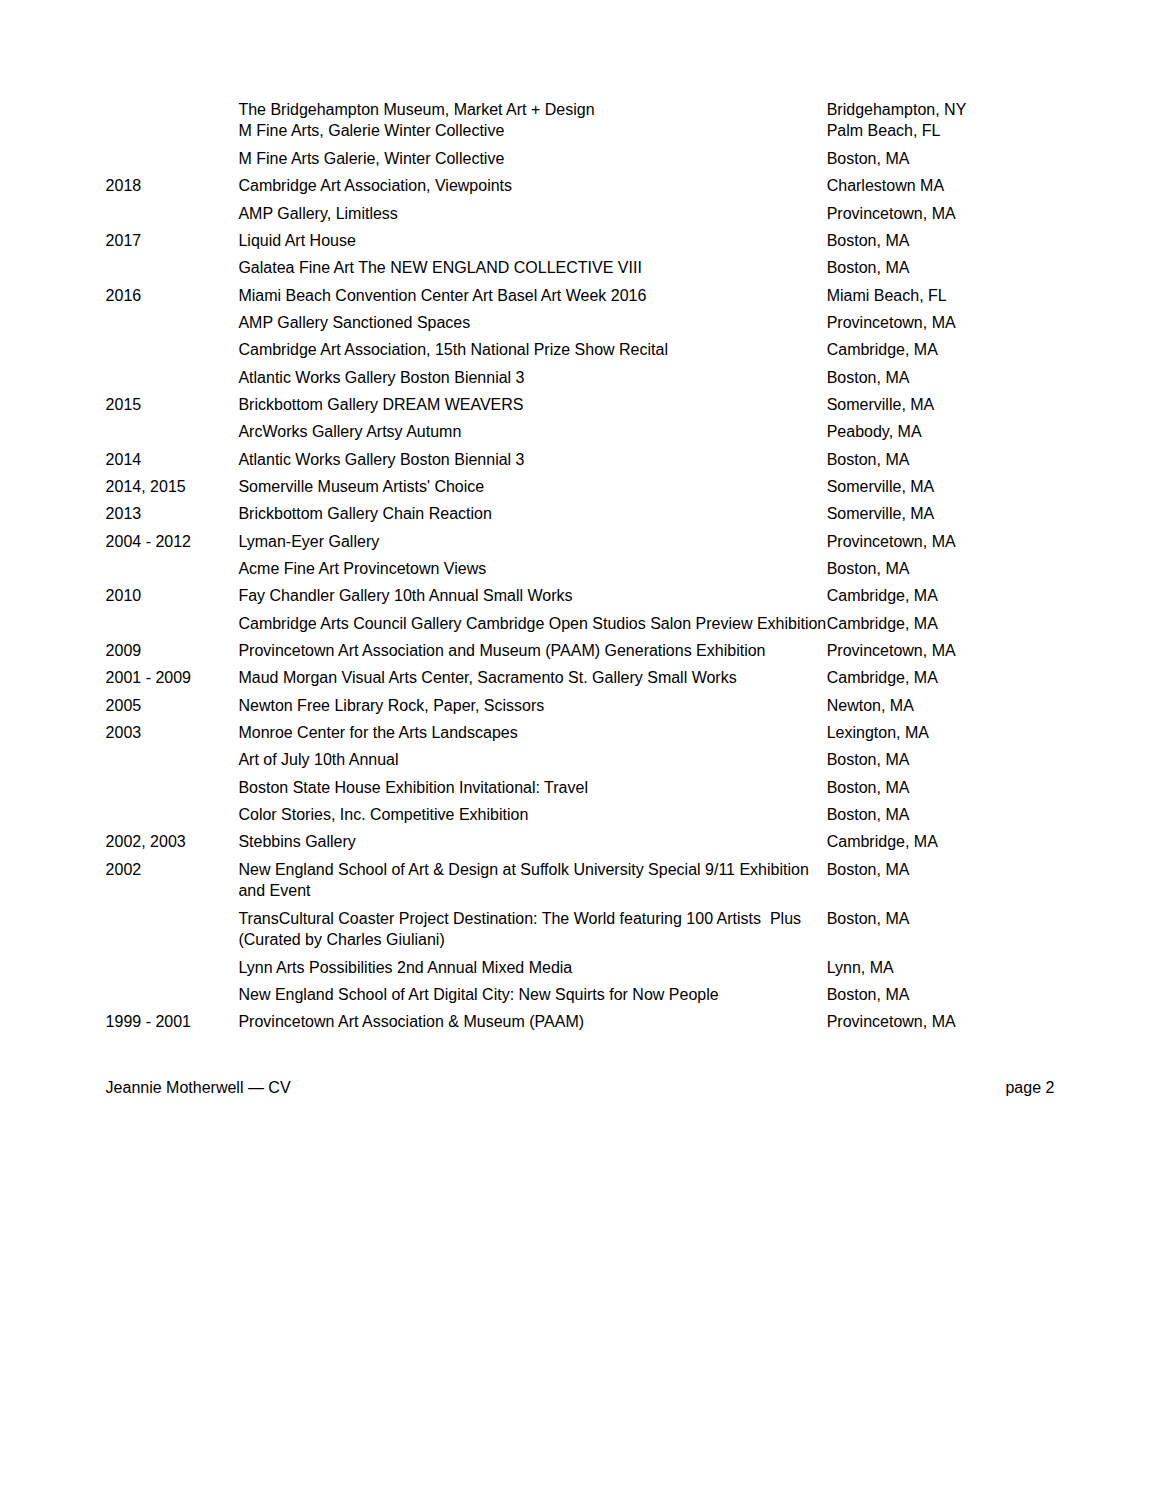| | The Bridgehampton Museum, Market Art + Design M Fine Arts, Galerie Winter Collective | Bridgehampton, NY Palm Beach, FL |
| | M Fine Arts Galerie, Winter Collective | Boston, MA |
| 2018 | Cambridge Art Association, Viewpoints | Charlestown MA |
| | AMP Gallery, Limitless | Provincetown, MA |
| 2017 | Liquid Art House | Boston, MA |
| | Galatea Fine Art The NEW ENGLAND COLLECTIVE VIII | Boston, MA |
| 2016 | Miami Beach Convention Center Art Basel Art Week 2016 | Miami Beach, FL |
| | AMP Gallery Sanctioned Spaces | Provincetown, MA |
| | Cambridge Art Association, 15th National Prize Show Recital | Cambridge, MA |
| | Atlantic Works Gallery Boston Biennial 3 | Boston, MA |
| 2015 | Brickbottom Gallery DREAM WEAVERS | Somerville, MA |
| | ArcWorks Gallery Artsy Autumn | Peabody, MA |
| 2014 | Atlantic Works Gallery Boston Biennial 3 | Boston, MA |
| 2014, 2015 | Somerville Museum Artists' Choice | Somerville, MA |
| 2013 | Brickbottom Gallery Chain Reaction | Somerville, MA |
| 2004 - 2012 | Lyman-Eyer Gallery | Provincetown, MA |
| | Acme Fine Art Provincetown Views | Boston, MA |
| 2010 | Fay Chandler Gallery 10th Annual Small Works | Cambridge, MA |
| | Cambridge Arts Council Gallery Cambridge Open Studios Salon Preview Exhibition | Cambridge, MA |
| 2009 | Provincetown Art Association and Museum (PAAM) Generations Exhibition | Provincetown, MA |
| 2001 - 2009 | Maud Morgan Visual Arts Center, Sacramento St. Gallery Small Works | Cambridge, MA |
| 2005 | Newton Free Library Rock, Paper, Scissors | Newton, MA |
| 2003 | Monroe Center for the Arts Landscapes | Lexington, MA |
| | Art of July 10th Annual | Boston, MA |
| | Boston State House Exhibition Invitational: Travel | Boston, MA |
| | Color Stories, Inc. Competitive Exhibition | Boston, MA |
| 2002, 2003 | Stebbins Gallery | Cambridge, MA |
| 2002 | New England School of Art & Design at Suffolk University Special 9/11 Exhibition and Event | Boston, MA |
| | TransCultural Coaster Project Destination: The World featuring 100 Artists Plus (Curated by Charles Giuliani) | Boston, MA |
| | Lynn Arts Possibilities 2nd Annual Mixed Media | Lynn, MA |
| | New England School of Art Digital City: New Squirts for Now People | Boston, MA |
| 1999 - 2001 | Provincetown Art Association & Museum (PAAM) | Provincetown, MA |
Jeannie Motherwell — CV page 2